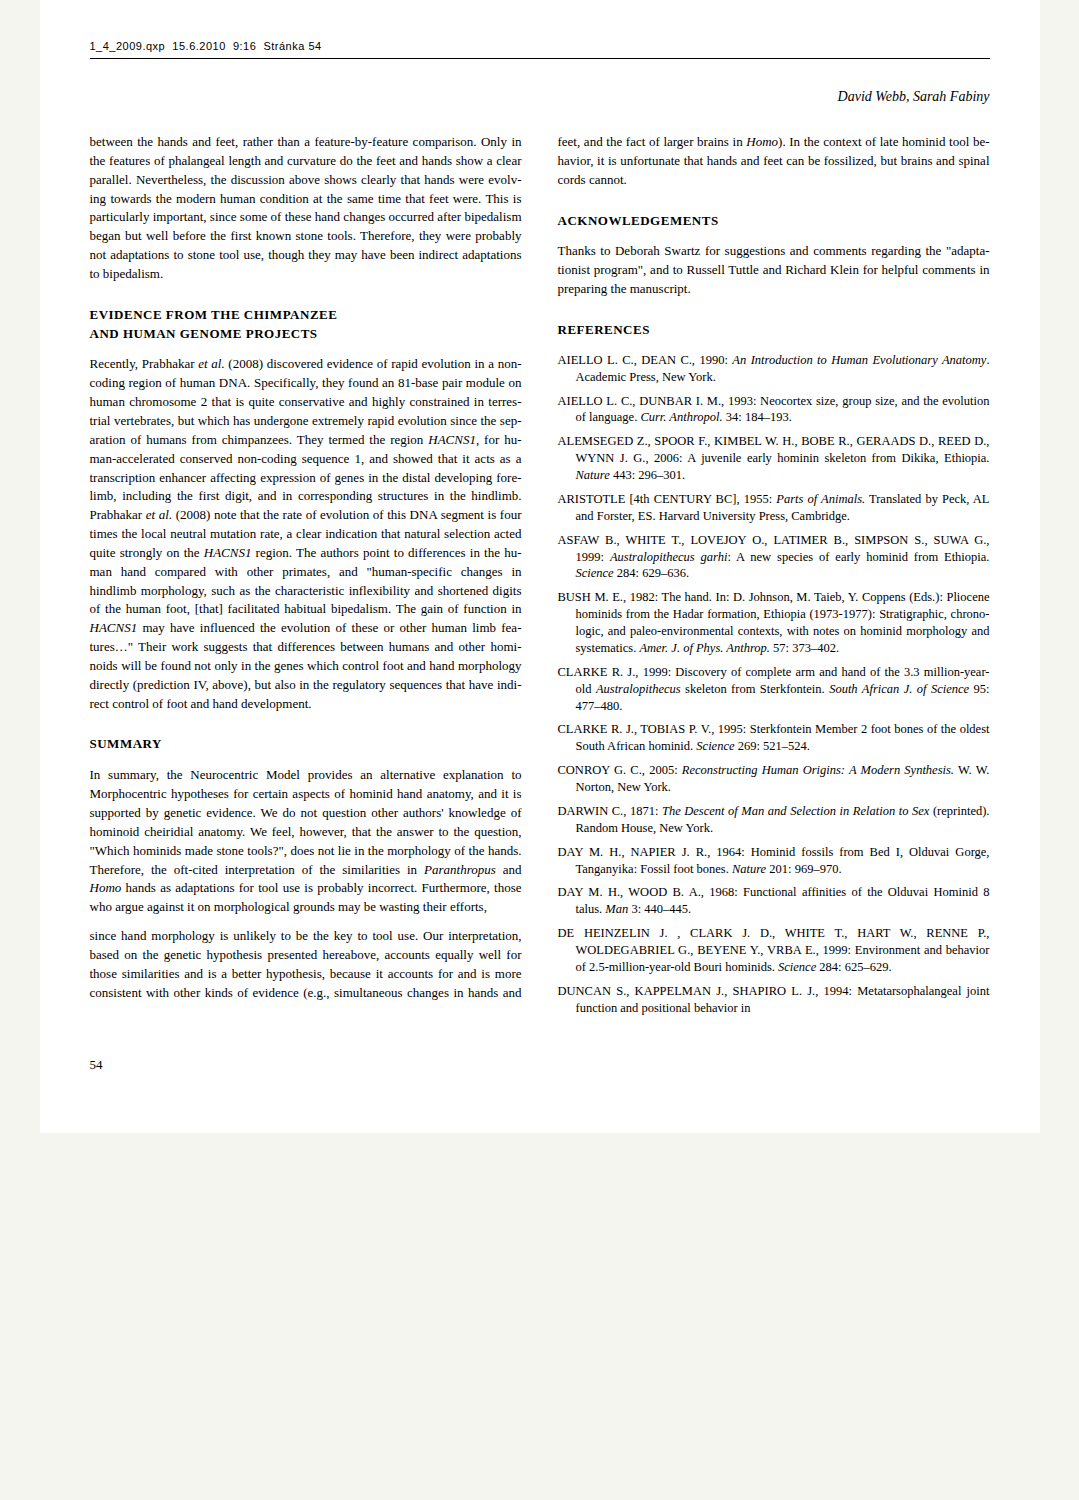1_4_2009.qxp 15.6.2010 9:16 Stránka 54
David Webb, Sarah Fabiny
between the hands and feet, rather than a feature-by-feature comparison. Only in the features of phalangeal length and curvature do the feet and hands show a clear parallel. Nevertheless, the discussion above shows clearly that hands were evolving towards the modern human condition at the same time that feet were. This is particularly important, since some of these hand changes occurred after bipedalism began but well before the first known stone tools. Therefore, they were probably not adaptations to stone tool use, though they may have been indirect adaptations to bipedalism.
EVIDENCE FROM THE CHIMPANZEE
AND HUMAN GENOME PROJECTS
Recently, Prabhakar et al. (2008) discovered evidence of rapid evolution in a non-coding region of human DNA. Specifically, they found an 81-base pair module on human chromosome 2 that is quite conservative and highly constrained in terrestrial vertebrates, but which has undergone extremely rapid evolution since the separation of humans from chimpanzees. They termed the region HACNS1, for human-accelerated conserved non-coding sequence 1, and showed that it acts as a transcription enhancer affecting expression of genes in the distal developing forelimb, including the first digit, and in corresponding structures in the hindlimb. Prabhakar et al. (2008) note that the rate of evolution of this DNA segment is four times the local neutral mutation rate, a clear indication that natural selection acted quite strongly on the HACNS1 region. The authors point to differences in the human hand compared with other primates, and "human-specific changes in hindlimb morphology, such as the characteristic inflexibility and shortened digits of the human foot, [that] facilitated habitual bipedalism. The gain of function in HACNS1 may have influenced the evolution of these or other human limb features…" Their work suggests that differences between humans and other hominoids will be found not only in the genes which control foot and hand morphology directly (prediction IV, above), but also in the regulatory sequences that have indirect control of foot and hand development.
SUMMARY
In summary, the Neurocentric Model provides an alternative explanation to Morphocentric hypotheses for certain aspects of hominid hand anatomy, and it is supported by genetic evidence. We do not question other authors' knowledge of hominoid cheiridial anatomy. We feel, however, that the answer to the question, "Which hominids made stone tools?", does not lie in the morphology of the hands. Therefore, the oft-cited interpretation of the similarities in Paranthropus and Homo hands as adaptations for tool use is probably incorrect. Furthermore, those who argue against it on morphological grounds may be wasting their efforts,
since hand morphology is unlikely to be the key to tool use. Our interpretation, based on the genetic hypothesis presented hereabove, accounts equally well for those similarities and is a better hypothesis, because it accounts for and is more consistent with other kinds of evidence (e.g., simultaneous changes in hands and feet, and the fact of larger brains in Homo). In the context of late hominid tool behavior, it is unfortunate that hands and feet can be fossilized, but brains and spinal cords cannot.
ACKNOWLEDGEMENTS
Thanks to Deborah Swartz for suggestions and comments regarding the "adaptationist program", and to Russell Tuttle and Richard Klein for helpful comments in preparing the manuscript.
REFERENCES
AIELLO L. C., DEAN C., 1990: An Introduction to Human Evolutionary Anatomy. Academic Press, New York.
AIELLO L. C., DUNBAR I. M., 1993: Neocortex size, group size, and the evolution of language. Curr. Anthropol. 34: 184–193.
ALEMSEGED Z., SPOOR F., KIMBEL W. H., BOBE R., GERAADS D., REED D., WYNN J. G., 2006: A juvenile early hominin skeleton from Dikika, Ethiopia. Nature 443: 296–301.
ARISTOTLE [4th CENTURY BC], 1955: Parts of Animals. Translated by Peck, AL and Forster, ES. Harvard University Press, Cambridge.
ASFAW B., WHITE T., LOVEJOY O., LATIMER B., SIMPSON S., SUWA G., 1999: Australopithecus garhi: A new species of early hominid from Ethiopia. Science 284: 629–636.
BUSH M. E., 1982: The hand. In: D. Johnson, M. Taieb, Y. Coppens (Eds.): Pliocene hominids from the Hadar formation, Ethiopia (1973-1977): Stratigraphic, chronologic, and paleo-environmental contexts, with notes on hominid morphology and systematics. Amer. J. of Phys. Anthrop. 57: 373–402.
CLARKE R. J., 1999: Discovery of complete arm and hand of the 3.3 million-year-old Australopithecus skeleton from Sterkfontein. South African J. of Science 95: 477–480.
CLARKE R. J., TOBIAS P. V., 1995: Sterkfontein Member 2 foot bones of the oldest South African hominid. Science 269: 521–524.
CONROY G. C., 2005: Reconstructing Human Origins: A Modern Synthesis. W. W. Norton, New York.
DARWIN C., 1871: The Descent of Man and Selection in Relation to Sex (reprinted). Random House, New York.
DAY M. H., NAPIER J. R., 1964: Hominid fossils from Bed I, Olduvai Gorge, Tanganyika: Fossil foot bones. Nature 201: 969–970.
DAY M. H., WOOD B. A., 1968: Functional affinities of the Olduvai Hominid 8 talus. Man 3: 440–445.
DE HEINZELIN J. , CLARK J. D., WHITE T., HART W., RENNE P., WOLDEGABRIEL G., BEYENE Y., VRBA E., 1999: Environment and behavior of 2.5-million-year-old Bouri hominids. Science 284: 625–629.
DUNCAN S., KAPPELMAN J., SHAPIRO L. J., 1994: Metatarsophalangeal joint function and positional behavior in
54